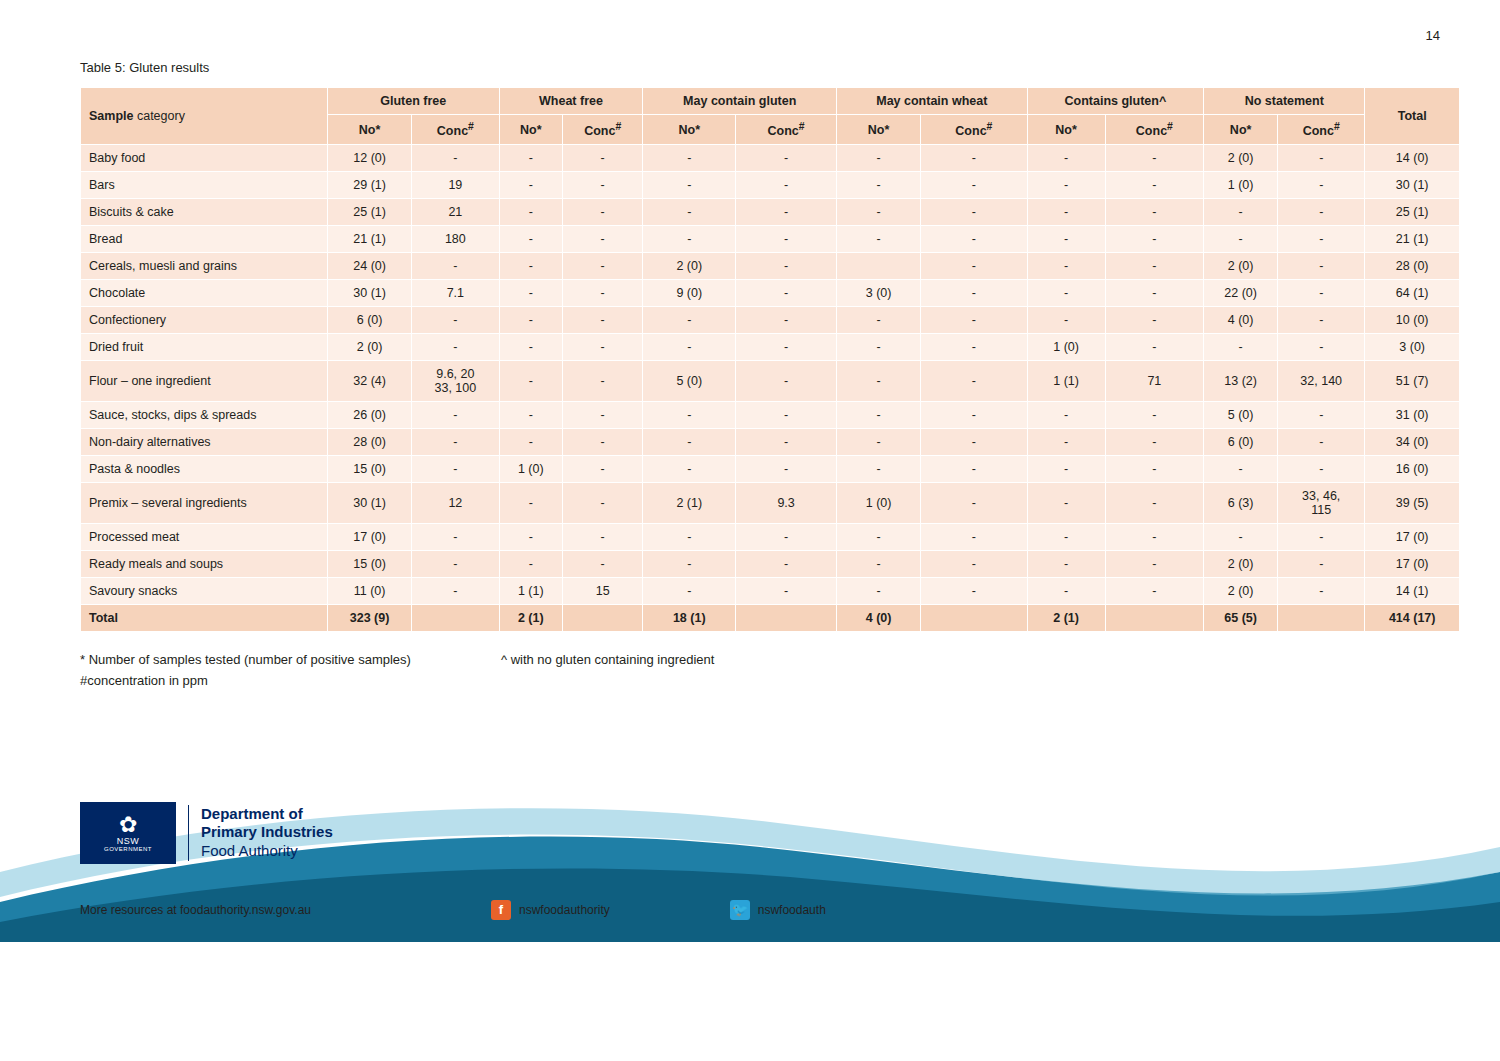14
Table 5: Gluten results
| Sample category | Gluten free | Wheat free | May contain gluten | May contain wheat | Contains gluten^ | No statement | Total |
| --- | --- | --- | --- | --- | --- | --- | --- |
| No* | Conc # | No* | Conc # | No* | Conc # | No* | Conc # | No* | Conc # | No* | Conc # |
| Baby food | 12 (0) | - | - | - | - | - | - | - | - | - | 2 (0) | - | 14 (0) |
| Bars | 29 (1) | 19 | - | - | - | - | - | - | - | - | 1 (0) | - | 30 (1) |
| Biscuits & cake | 25 (1) | 21 | - | - | - | - | - | - | - | - | - | - | 25 (1) |
| Bread | 21 (1) | 180 | - | - | - | - | - | - | - | - | - | - | 21 (1) |
| Cereals, muesli and grains | 24 (0) | - | - | - | 2 (0) | - | | - | - | - | 2 (0) | - | 28 (0) |
| Chocolate | 30 (1) | 7.1 | - | - | 9 (0) | - | 3 (0) | - | - | - | 22 (0) | - | 64 (1) |
| Confectionery | 6 (0) | - | - | - | - | - | - | - | - | - | 4 (0) | - | 10 (0) |
| Dried fruit | 2 (0) | - | - | - | - | - | - | - | 1 (0) | - | - | - | 3 (0) |
| Flour – one ingredient | 32 (4) | 9.6, 20 33, 100 | - | - | 5 (0) | - | - | - | 1 (1) | 71 | 13 (2) | 32, 140 | 51 (7) |
| Sauce, stocks, dips & spreads | 26 (0) | - | - | - | - | - | - | - | - | - | 5 (0) | - | 31 (0) |
| Non-dairy alternatives | 28 (0) | - | - | - | - | - | - | - | - | - | 6 (0) | - | 34 (0) |
| Pasta & noodles | 15 (0) | - | 1 (0) | - | - | - | - | - | - | - | - | - | 16 (0) |
| Premix – several ingredients | 30 (1) | 12 | - | - | 2 (1) | 9.3 | 1 (0) | - | - | - | 6 (3) | 33, 46, 115 | 39 (5) |
| Processed meat | 17 (0) | - | - | - | - | - | - | - | - | - | - | - | 17 (0) |
| Ready meals and soups | 15 (0) | - | - | - | - | - | - | - | - | - | 2 (0) | - | 17 (0) |
| Savoury snacks | 11 (0) | - | 1 (1) | 15 | - | - | - | - | - | - | 2 (0) | - | 14 (1) |
| Total | 323 (9) | | 2 (1) | | 18 (1) | | 4 (0) | | 2 (1) | | 65 (5) | | 414 (17) |
* Number of samples tested (number of positive samples)^ with no gluten containing ingredient
#concentration in ppm
✿
NSW
GOVERNMENT
Department of
Primary Industries
Food Authority
More resources at foodauthority.nsw.gov.au
fnswfoodauthority
🐦nswfoodauth